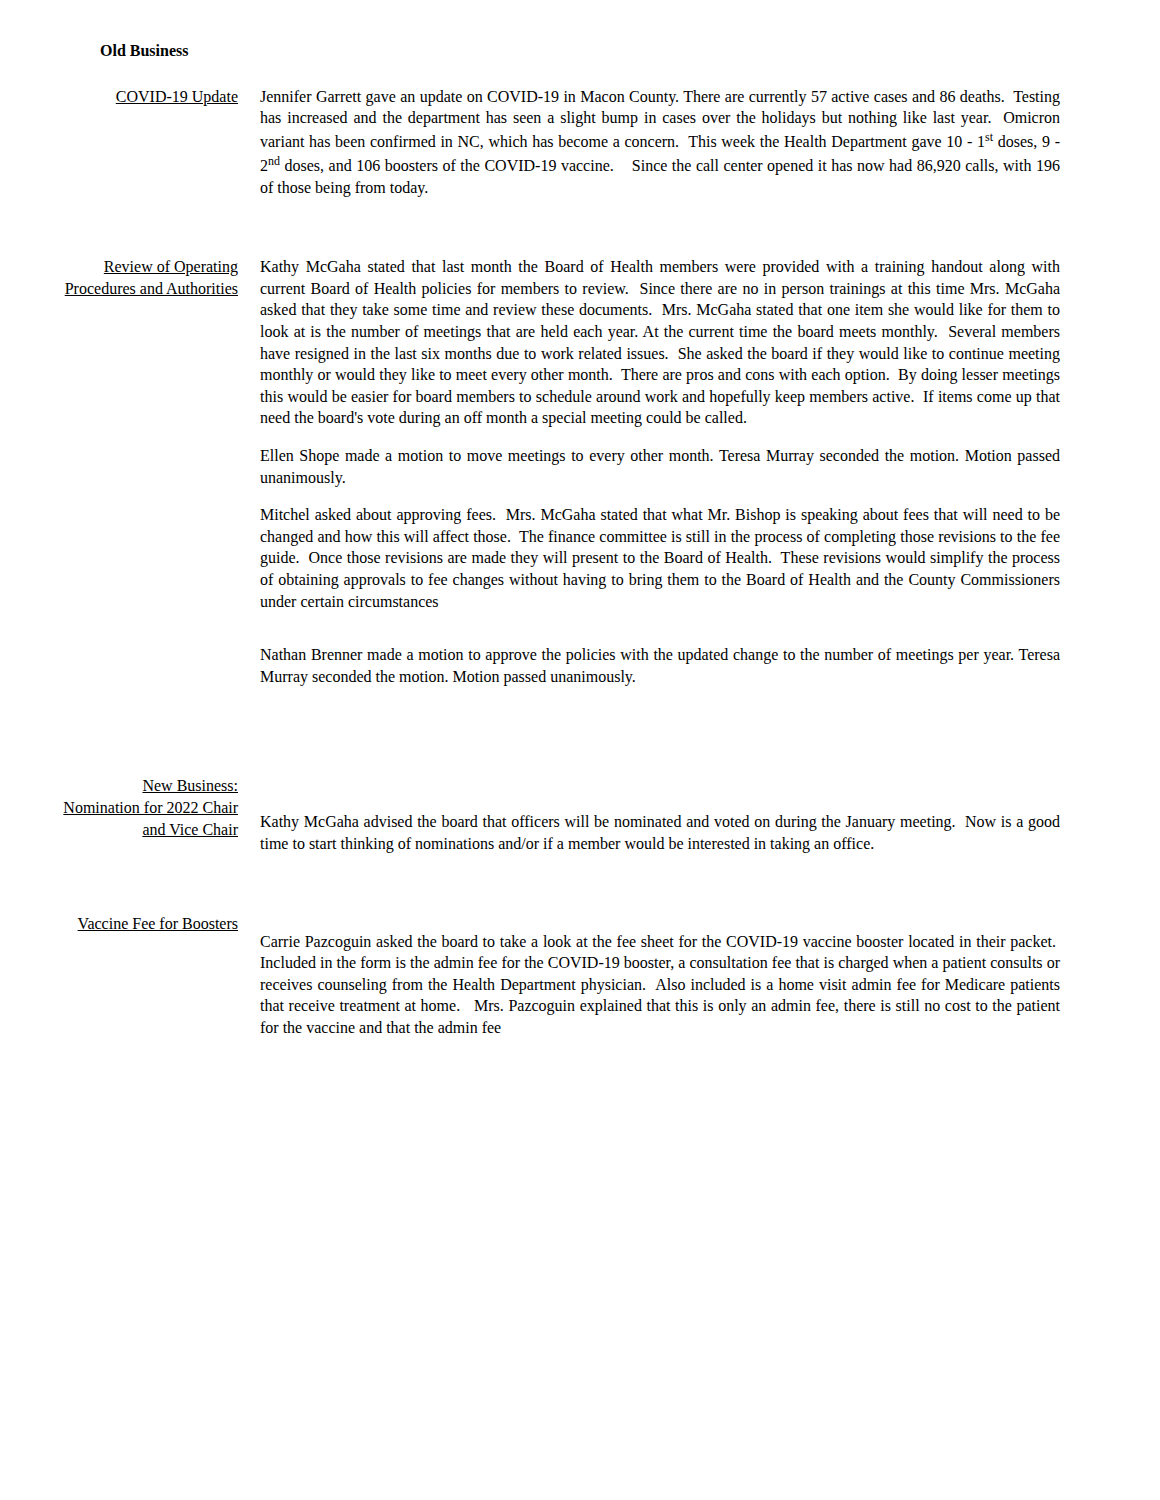Old Business
COVID-19 Update
Jennifer Garrett gave an update on COVID-19 in Macon County. There are currently 57 active cases and 86 deaths. Testing has increased and the department has seen a slight bump in cases over the holidays but nothing like last year. Omicron variant has been confirmed in NC, which has become a concern. This week the Health Department gave 10 - 1st doses, 9 - 2nd doses, and 106 boosters of the COVID-19 vaccine. Since the call center opened it has now had 86,920 calls, with 196 of those being from today.
Review of Operating Procedures and Authorities
Kathy McGaha stated that last month the Board of Health members were provided with a training handout along with current Board of Health policies for members to review. Since there are no in person trainings at this time Mrs. McGaha asked that they take some time and review these documents. Mrs. McGaha stated that one item she would like for them to look at is the number of meetings that are held each year. At the current time the board meets monthly. Several members have resigned in the last six months due to work related issues. She asked the board if they would like to continue meeting monthly or would they like to meet every other month. There are pros and cons with each option. By doing lesser meetings this would be easier for board members to schedule around work and hopefully keep members active. If items come up that need the board's vote during an off month a special meeting could be called.
Ellen Shope made a motion to move meetings to every other month. Teresa Murray seconded the motion. Motion passed unanimously.
Mitchel asked about approving fees. Mrs. McGaha stated that what Mr. Bishop is speaking about fees that will need to be changed and how this will affect those. The finance committee is still in the process of completing those revisions to the fee guide. Once those revisions are made they will present to the Board of Health. These revisions would simplify the process of obtaining approvals to fee changes without having to bring them to the Board of Health and the County Commissioners under certain circumstances
Nathan Brenner made a motion to approve the policies with the updated change to the number of meetings per year. Teresa Murray seconded the motion. Motion passed unanimously.
New Business:
Nomination for 2022 Chair and Vice Chair
Kathy McGaha advised the board that officers will be nominated and voted on during the January meeting. Now is a good time to start thinking of nominations and/or if a member would be interested in taking an office.
Vaccine Fee for Boosters
Carrie Pazcoguin asked the board to take a look at the fee sheet for the COVID-19 vaccine booster located in their packet. Included in the form is the admin fee for the COVID-19 booster, a consultation fee that is charged when a patient consults or receives counseling from the Health Department physician. Also included is a home visit admin fee for Medicare patients that receive treatment at home. Mrs. Pazcoguin explained that this is only an admin fee, there is still no cost to the patient for the vaccine and that the admin fee